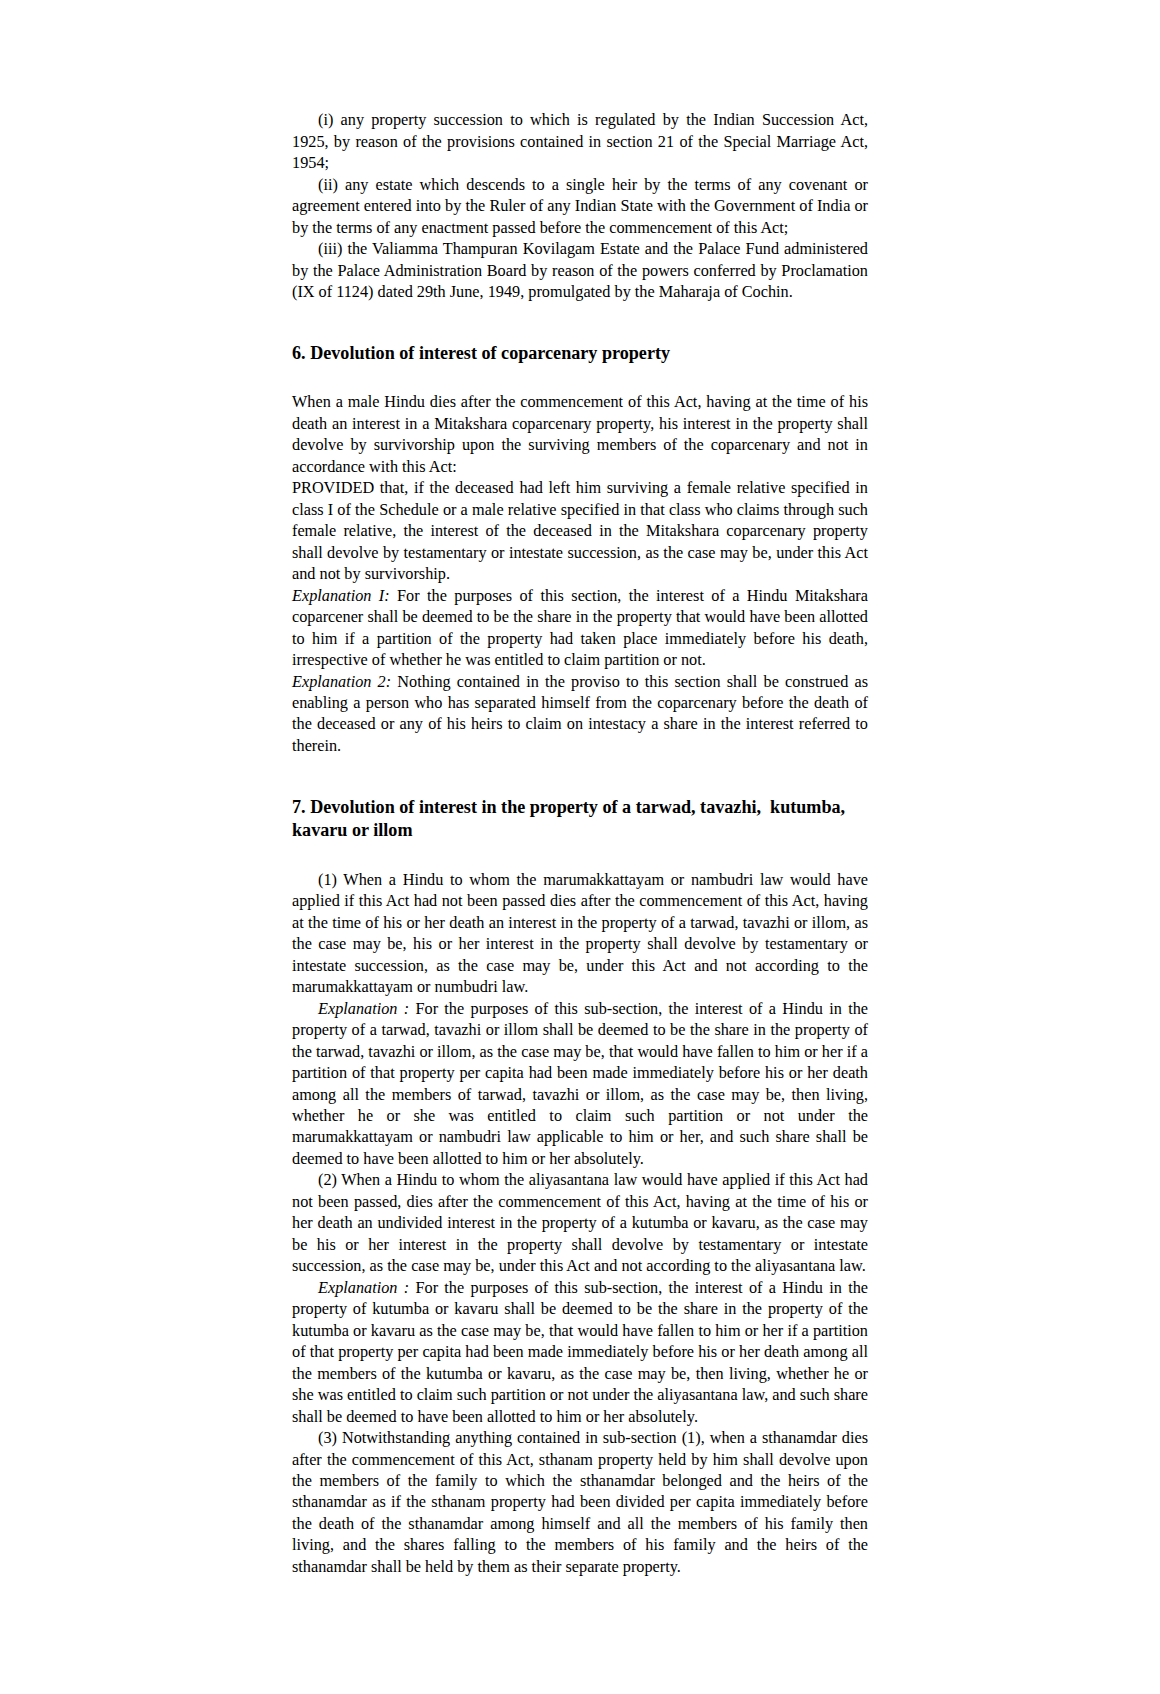(i) any property succession to which is regulated by the Indian Succession Act, 1925, by reason of the provisions contained in section 21 of the Special Marriage Act, 1954;
(ii) any estate which descends to a single heir by the terms of any covenant or agreement entered into by the Ruler of any Indian State with the Government of India or by the terms of any enactment passed before the commencement of this Act;
(iii) the Valiamma Thampuran Kovilagam Estate and the Palace Fund administered by the Palace Administration Board by reason of the powers conferred by Proclamation (IX of 1124) dated 29th June, 1949, promulgated by the Maharaja of Cochin.
6. Devolution of interest of coparcenary property
When a male Hindu dies after the commencement of this Act, having at the time of his death an interest in a Mitakshara coparcenary property, his interest in the property shall devolve by survivorship upon the surviving members of the coparcenary and not in accordance with this Act:
PROVIDED that, if the deceased had left him surviving a female relative specified in class I of the Schedule or a male relative specified in that class who claims through such female relative, the interest of the deceased in the Mitakshara coparcenary property shall devolve by testamentary or intestate succession, as the case may be, under this Act and not by survivorship.
Explanation I: For the purposes of this section, the interest of a Hindu Mitakshara coparcener shall be deemed to be the share in the property that would have been allotted to him if a partition of the property had taken place immediately before his death, irrespective of whether he was entitled to claim partition or not.
Explanation 2: Nothing contained in the proviso to this section shall be construed as enabling a person who has separated himself from the coparcenary before the death of the deceased or any of his heirs to claim on intestacy a share in the interest referred to therein.
7. Devolution of interest in the property of a tarwad, tavazhi, kutumba, kavaru or illom
(1) When a Hindu to whom the marumakkattayam or nambudri law would have applied if this Act had not been passed dies after the commencement of this Act, having at the time of his or her death an interest in the property of a tarwad, tavazhi or illom, as the case may be, his or her interest in the property shall devolve by testamentary or intestate succession, as the case may be, under this Act and not according to the marumakkattayam or numbudri law.
Explanation : For the purposes of this sub-section, the interest of a Hindu in the property of a tarwad, tavazhi or illom shall be deemed to be the share in the property of the tarwad, tavazhi or illom, as the case may be, that would have fallen to him or her if a partition of that property per capita had been made immediately before his or her death among all the members of tarwad, tavazhi or illom, as the case may be, then living, whether he or she was entitled to claim such partition or not under the marumakkattayam or nambudri law applicable to him or her, and such share shall be deemed to have been allotted to him or her absolutely.
(2) When a Hindu to whom the aliyasantana law would have applied if this Act had not been passed, dies after the commencement of this Act, having at the time of his or her death an undivided interest in the property of a kutumba or kavaru, as the case may be his or her interest in the property shall devolve by testamentary or intestate succession, as the case may be, under this Act and not according to the aliyasantana law.
Explanation : For the purposes of this sub-section, the interest of a Hindu in the property of kutumba or kavaru shall be deemed to be the share in the property of the kutumba or kavaru as the case may be, that would have fallen to him or her if a partition of that property per capita had been made immediately before his or her death among all the members of the kutumba or kavaru, as the case may be, then living, whether he or she was entitled to claim such partition or not under the aliyasantana law, and such share shall be deemed to have been allotted to him or her absolutely.
(3) Notwithstanding anything contained in sub-section (1), when a sthanamdar dies after the commencement of this Act, sthanam property held by him shall devolve upon the members of the family to which the sthanamdar belonged and the heirs of the sthanamdar as if the sthanam property had been divided per capita immediately before the death of the sthanamdar among himself and all the members of his family then living, and the shares falling to the members of his family and the heirs of the sthanamdar shall be held by them as their separate property.